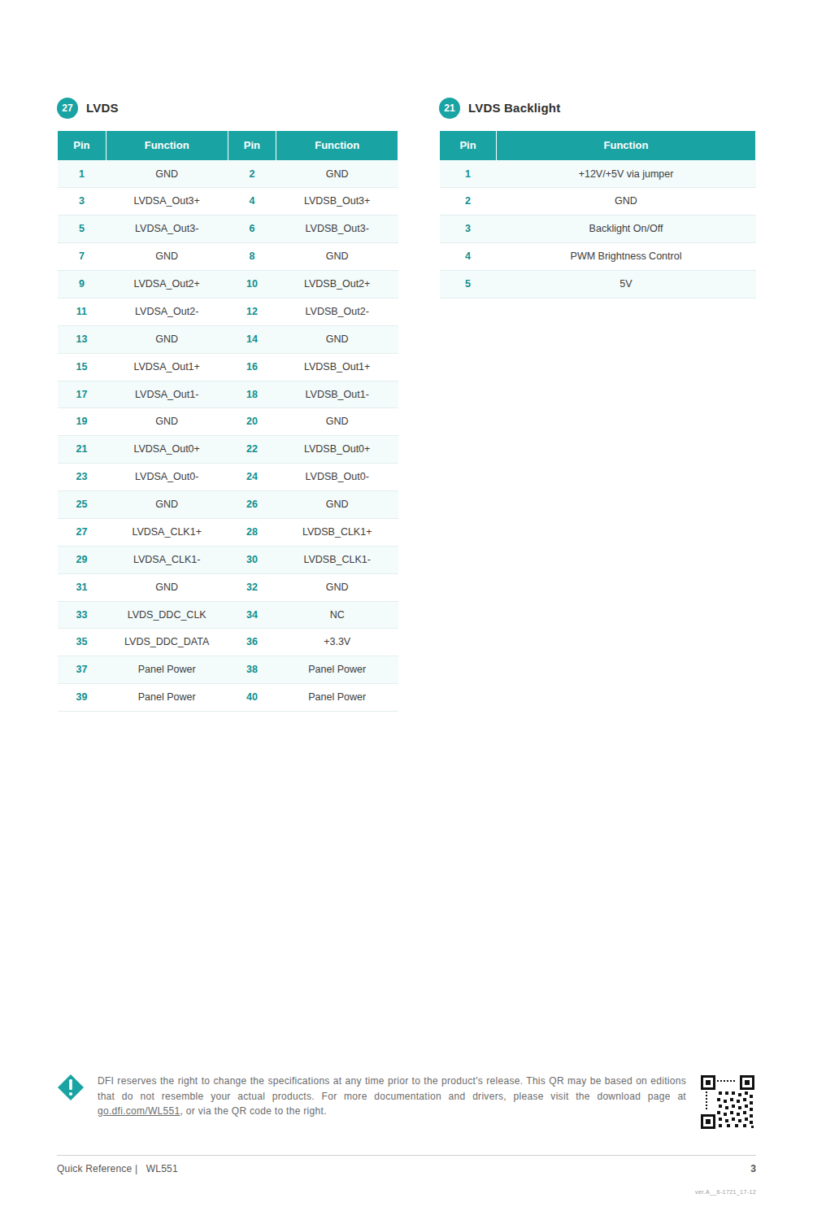27
LVDS
| Pin | Function | Pin | Function |
| --- | --- | --- | --- |
| 1 | GND | 2 | GND |
| 3 | LVDSA_Out3+ | 4 | LVDSB_Out3+ |
| 5 | LVDSA_Out3- | 6 | LVDSB_Out3- |
| 7 | GND | 8 | GND |
| 9 | LVDSA_Out2+ | 10 | LVDSB_Out2+ |
| 11 | LVDSA_Out2- | 12 | LVDSB_Out2- |
| 13 | GND | 14 | GND |
| 15 | LVDSA_Out1+ | 16 | LVDSB_Out1+ |
| 17 | LVDSA_Out1- | 18 | LVDSB_Out1- |
| 19 | GND | 20 | GND |
| 21 | LVDSA_Out0+ | 22 | LVDSB_Out0+ |
| 23 | LVDSA_Out0- | 24 | LVDSB_Out0- |
| 25 | GND | 26 | GND |
| 27 | LVDSA_CLK1+ | 28 | LVDSB_CLK1+ |
| 29 | LVDSA_CLK1- | 30 | LVDSB_CLK1- |
| 31 | GND | 32 | GND |
| 33 | LVDS_DDC_CLK | 34 | NC |
| 35 | LVDS_DDC_DATA | 36 | +3.3V |
| 37 | Panel Power | 38 | Panel Power |
| 39 | Panel Power | 40 | Panel Power |
21
LVDS Backlight
| Pin | Function |
| --- | --- |
| 1 | +12V/+5V via jumper |
| 2 | GND |
| 3 | Backlight On/Off |
| 4 | PWM Brightness Control |
| 5 | 5V |
DFI reserves the right to change the specifications at any time prior to the product's release. This QR may be based on editions that do not resemble your actual products. For more documentation and drivers, please visit the download page at go.dfi.com/WL551, or via the QR code to the right.
Quick Reference | WL551
3
ver.A__6-1721_17-12